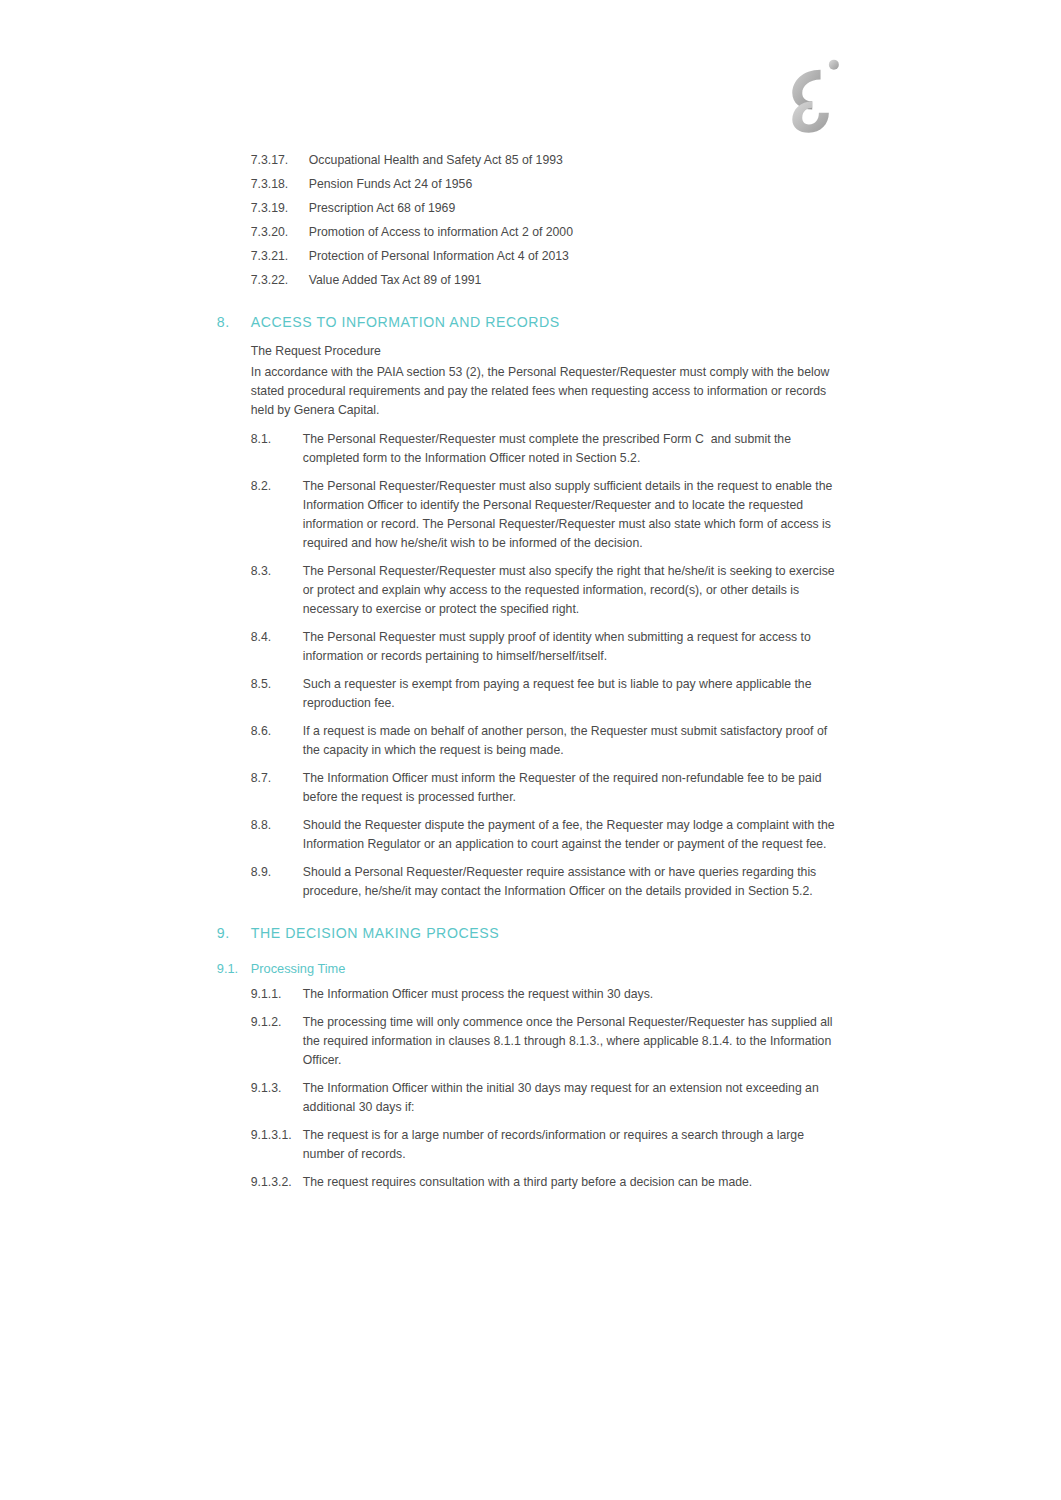7.3.17. Occupational Health and Safety Act 85 of 1993
7.3.18. Pension Funds Act 24 of 1956
7.3.19. Prescription Act 68 of 1969
7.3.20. Promotion of Access to information Act 2 of 2000
7.3.21. Protection of Personal Information Act 4 of 2013
7.3.22. Value Added Tax Act 89 of 1991
8. ACCESS TO INFORMATION AND RECORDS
The Request Procedure
In accordance with the PAIA section 53 (2), the Personal Requester/Requester must comply with the below stated procedural requirements and pay the related fees when requesting access to information or records held by Genera Capital.
8.1. The Personal Requester/Requester must complete the prescribed Form C and submit the completed form to the Information Officer noted in Section 5.2.
8.2. The Personal Requester/Requester must also supply sufficient details in the request to enable the Information Officer to identify the Personal Requester/Requester and to locate the requested information or record. The Personal Requester/Requester must also state which form of access is required and how he/she/it wish to be informed of the decision.
8.3. The Personal Requester/Requester must also specify the right that he/she/it is seeking to exercise or protect and explain why access to the requested information, record(s), or other details is necessary to exercise or protect the specified right.
8.4. The Personal Requester must supply proof of identity when submitting a request for access to information or records pertaining to himself/herself/itself.
8.5. Such a requester is exempt from paying a request fee but is liable to pay where applicable the reproduction fee.
8.6. If a request is made on behalf of another person, the Requester must submit satisfactory proof of the capacity in which the request is being made.
8.7. The Information Officer must inform the Requester of the required non-refundable fee to be paid before the request is processed further.
8.8. Should the Requester dispute the payment of a fee, the Requester may lodge a complaint with the Information Regulator or an application to court against the tender or payment of the request fee.
8.9. Should a Personal Requester/Requester require assistance with or have queries regarding this procedure, he/she/it may contact the Information Officer on the details provided in Section 5.2.
9. THE DECISION MAKING PROCESS
9.1. Processing Time
9.1.1. The Information Officer must process the request within 30 days.
9.1.2. The processing time will only commence once the Personal Requester/Requester has supplied all the required information in clauses 8.1.1 through 8.1.3., where applicable 8.1.4. to the Information Officer.
9.1.3. The Information Officer within the initial 30 days may request for an extension not exceeding an additional 30 days if:
9.1.3.1. The request is for a large number of records/information or requires a search through a large number of records.
9.1.3.2. The request requires consultation with a third party before a decision can be made.